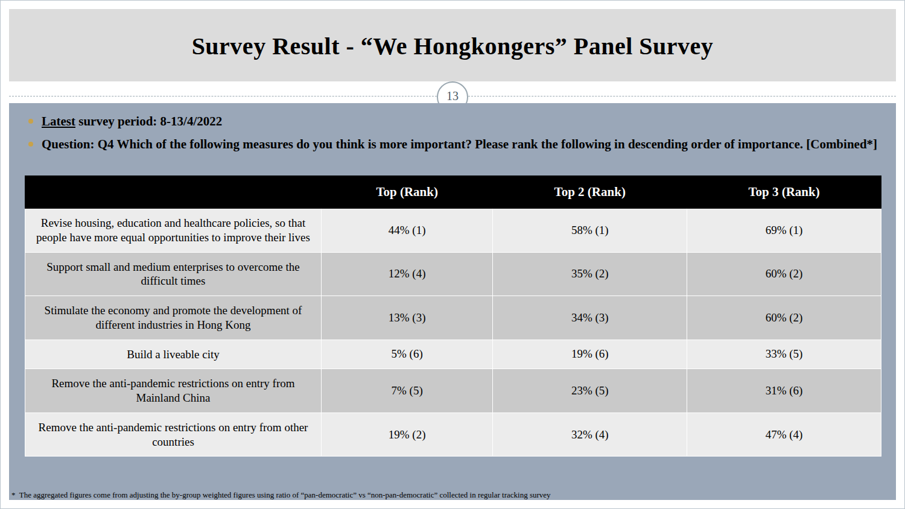Survey Result - “We Hongkongers” Panel Survey
13
Latest survey period: 8-13/4/2022
Question: Q4 Which of the following measures do you think is more important? Please rank the following in descending order of importance. [Combined*]
| | Top (Rank) | Top 2 (Rank) | Top 3 (Rank) |
| --- | --- | --- | --- |
| Revise housing, education and healthcare policies, so that people have more equal opportunities to improve their lives | 44% (1) | 58% (1) | 69% (1) |
| Support small and medium enterprises to overcome the difficult times | 12% (4) | 35% (2) | 60% (2) |
| Stimulate the economy and promote the development of different industries in Hong Kong | 13% (3) | 34% (3) | 60% (2) |
| Build a liveable city | 5% (6) | 19% (6) | 33% (5) |
| Remove the anti-pandemic restrictions on entry from Mainland China | 7% (5) | 23% (5) | 31% (6) |
| Remove the anti-pandemic restrictions on entry from other countries | 19% (2) | 32% (4) | 47% (4) |
* The aggregated figures come from adjusting the by-group weighted figures using ratio of “pan-democratic” vs “non-pan-democratic” collected in regular tracking survey